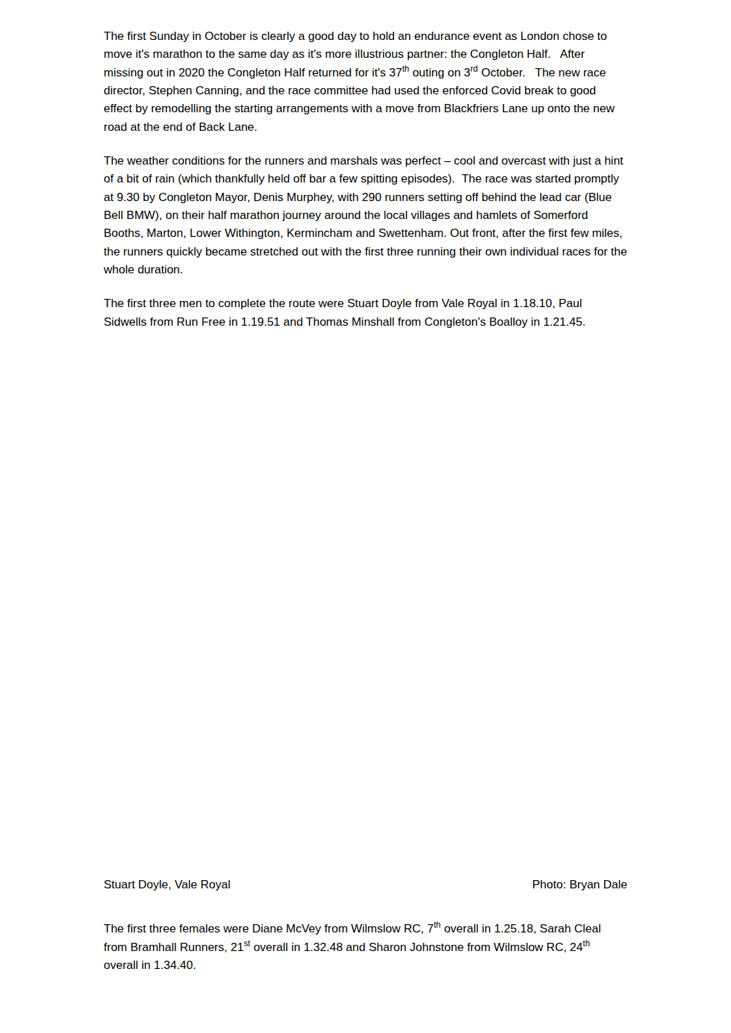The first Sunday in October is clearly a good day to hold an endurance event as London chose to move it's marathon to the same day as it's more illustrious partner: the Congleton Half. After missing out in 2020 the Congleton Half returned for it's 37th outing on 3rd October. The new race director, Stephen Canning, and the race committee had used the enforced Covid break to good effect by remodelling the starting arrangements with a move from Blackfriers Lane up onto the new road at the end of Back Lane.
The weather conditions for the runners and marshals was perfect – cool and overcast with just a hint of a bit of rain (which thankfully held off bar a few spitting episodes). The race was started promptly at 9.30 by Congleton Mayor, Denis Murphey, with 290 runners setting off behind the lead car (Blue Bell BMW), on their half marathon journey around the local villages and hamlets of Somerford Booths, Marton, Lower Withington, Kermincham and Swettenham. Out front, after the first few miles, the runners quickly became stretched out with the first three running their own individual races for the whole duration.
The first three men to complete the route were Stuart Doyle from Vale Royal in 1.18.10, Paul Sidwells from Run Free in 1.19.51 and Thomas Minshall from Congleton's Boalloy in 1.21.45.
Stuart Doyle, Vale Royal Photo: Bryan Dale
The first three females were Diane McVey from Wilmslow RC, 7th overall in 1.25.18, Sarah Cleal from Bramhall Runners, 21st overall in 1.32.48 and Sharon Johnstone from Wilmslow RC, 24th overall in 1.34.40.